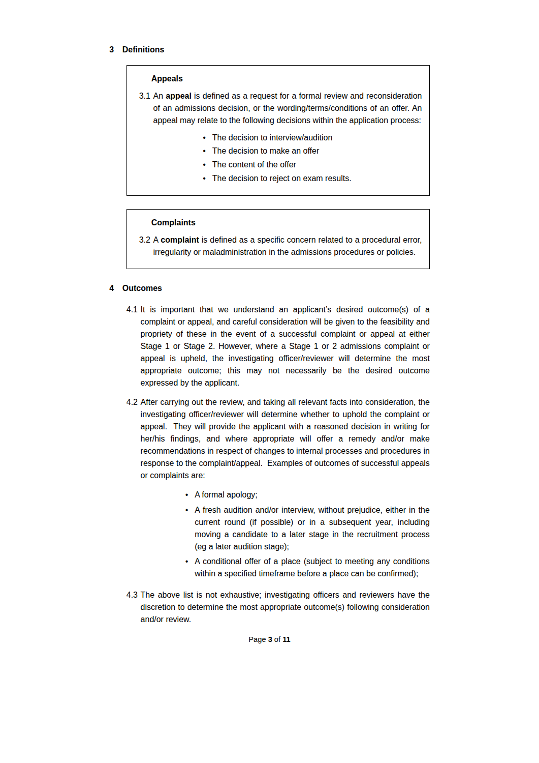3 Definitions
Appeals
3.1 An appeal is defined as a request for a formal review and reconsideration of an admissions decision, or the wording/terms/conditions of an offer. An appeal may relate to the following decisions within the application process:
The decision to interview/audition
The decision to make an offer
The content of the offer
The decision to reject on exam results.
Complaints
3.2 A complaint is defined as a specific concern related to a procedural error, irregularity or maladministration in the admissions procedures or policies.
4 Outcomes
4.1 It is important that we understand an applicant’s desired outcome(s) of a complaint or appeal, and careful consideration will be given to the feasibility and propriety of these in the event of a successful complaint or appeal at either Stage 1 or Stage 2. However, where a Stage 1 or 2 admissions complaint or appeal is upheld, the investigating officer/reviewer will determine the most appropriate outcome; this may not necessarily be the desired outcome expressed by the applicant.
4.2 After carrying out the review, and taking all relevant facts into consideration, the investigating officer/reviewer will determine whether to uphold the complaint or appeal. They will provide the applicant with a reasoned decision in writing for her/his findings, and where appropriate will offer a remedy and/or make recommendations in respect of changes to internal processes and procedures in response to the complaint/appeal. Examples of outcomes of successful appeals or complaints are:
A formal apology;
A fresh audition and/or interview, without prejudice, either in the current round (if possible) or in a subsequent year, including moving a candidate to a later stage in the recruitment process (eg a later audition stage);
A conditional offer of a place (subject to meeting any conditions within a specified timeframe before a place can be confirmed);
4.3 The above list is not exhaustive; investigating officers and reviewers have the discretion to determine the most appropriate outcome(s) following consideration and/or review.
Page 3 of 11